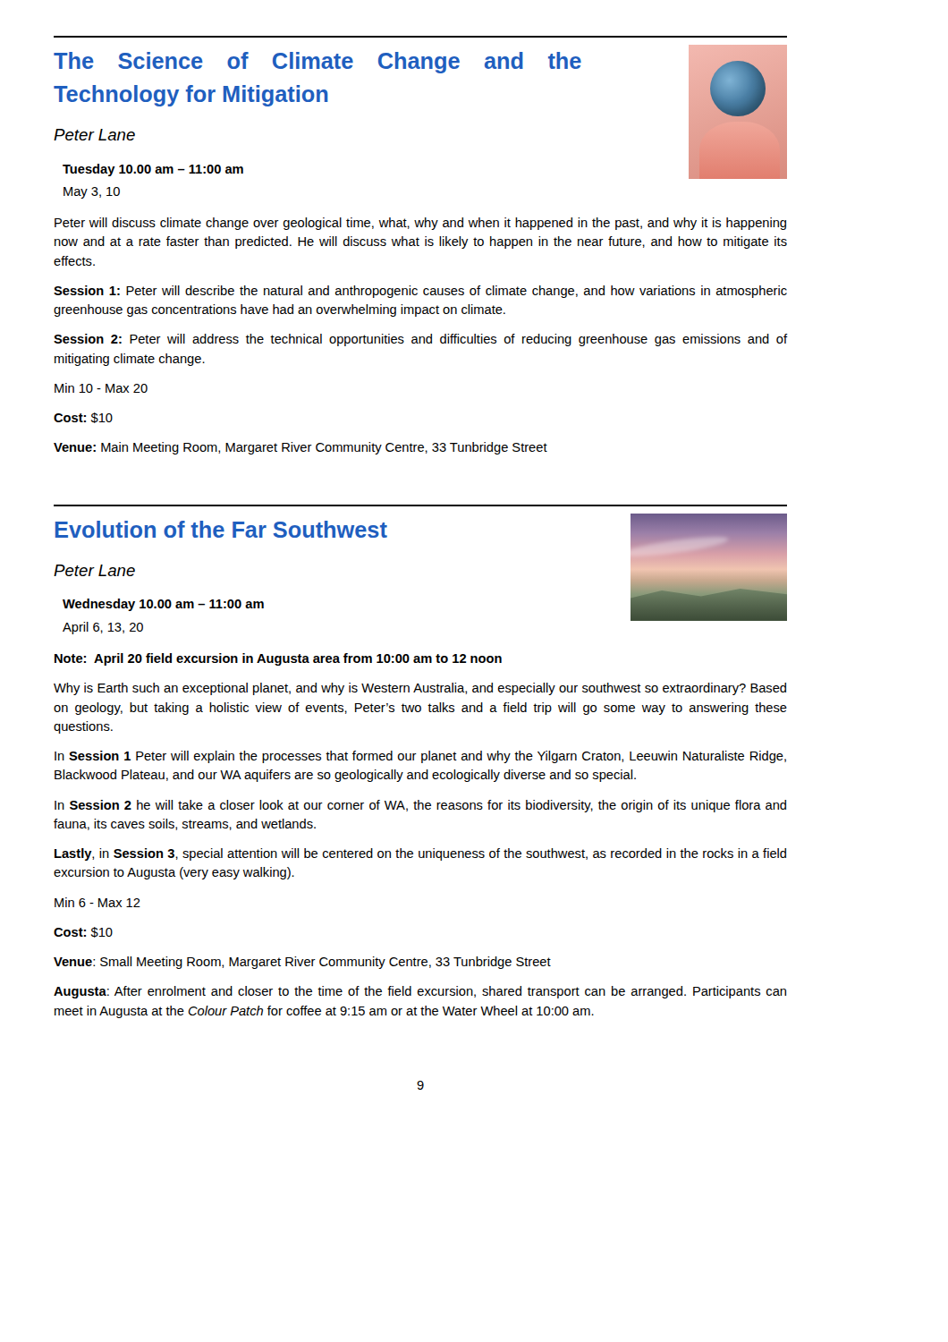The Science of Climate Change and the Technology for Mitigation
Peter Lane
Tuesday 10.00 am – 11:00 am
May 3, 10
Peter will discuss climate change over geological time, what, why and when it happened in the past, and why it is happening now and at a rate faster than predicted. He will discuss what is likely to happen in the near future, and how to mitigate its effects.
Session 1: Peter will describe the natural and anthropogenic causes of climate change, and how variations in atmospheric greenhouse gas concentrations have had an overwhelming impact on climate.
Session 2: Peter will address the technical opportunities and difficulties of reducing greenhouse gas emissions and of mitigating climate change.
Min 10 - Max 20
Cost: $10
Venue: Main Meeting Room, Margaret River Community Centre, 33 Tunbridge Street
Evolution of the Far Southwest
Peter Lane
Wednesday 10.00 am – 11:00 am
April 6, 13, 20
Note: April 20 field excursion in Augusta area from 10:00 am to 12 noon
Why is Earth such an exceptional planet, and why is Western Australia, and especially our southwest so extraordinary? Based on geology, but taking a holistic view of events, Peter’s two talks and a field trip will go some way to answering these questions.
In Session 1 Peter will explain the processes that formed our planet and why the Yilgarn Craton, Leeuwin Naturaliste Ridge, Blackwood Plateau, and our WA aquifers are so geologically and ecologically diverse and so special.
In Session 2 he will take a closer look at our corner of WA, the reasons for its biodiversity, the origin of its unique flora and fauna, its caves soils, streams, and wetlands.
Lastly, in Session 3, special attention will be centered on the uniqueness of the southwest, as recorded in the rocks in a field excursion to Augusta (very easy walking).
Min 6 - Max 12
Cost: $10
Venue: Small Meeting Room, Margaret River Community Centre, 33 Tunbridge Street
Augusta: After enrolment and closer to the time of the field excursion, shared transport can be arranged. Participants can meet in Augusta at the Colour Patch for coffee at 9:15 am or at the Water Wheel at 10:00 am.
9